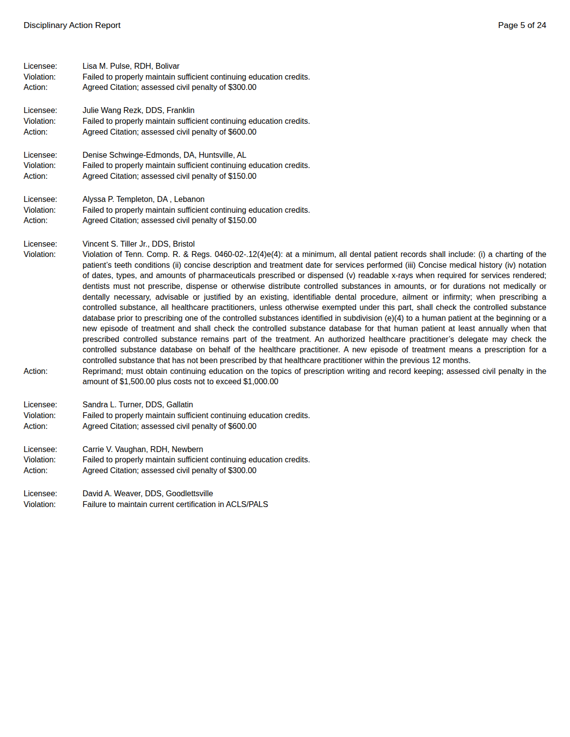Disciplinary Action Report Page 5 of 24
| Licensee: | Lisa M. Pulse, RDH, Bolivar |
| Violation: | Failed to properly maintain sufficient continuing education credits. |
| Action: | Agreed Citation; assessed civil penalty of $300.00 |
| Licensee: | Julie Wang Rezk, DDS, Franklin |
| Violation: | Failed to properly maintain sufficient continuing education credits. |
| Action: | Agreed Citation; assessed civil penalty of $600.00 |
| Licensee: | Denise Schwinge-Edmonds, DA, Huntsville, AL |
| Violation: | Failed to properly maintain sufficient continuing education credits. |
| Action: | Agreed Citation; assessed civil penalty of $150.00 |
| Licensee: | Alyssa P. Templeton, DA , Lebanon |
| Violation: | Failed to properly maintain sufficient continuing education credits. |
| Action: | Agreed Citation; assessed civil penalty of $150.00 |
| Licensee: | Vincent S. Tiller Jr., DDS, Bristol |
| Violation: | Violation of Tenn. Comp. R. & Regs. 0460-02-.12(4)e(4): at a minimum, all dental patient records shall include: (i) a charting of the patient’s teeth conditions (ii) concise description and treatment date for services performed (iii) Concise medical history (iv) notation of dates, types, and amounts of pharmaceuticals prescribed or dispensed (v) readable x-rays when required for services rendered; dentists must not prescribe, dispense or otherwise distribute controlled substances in amounts, or for durations not medically or dentally necessary, advisable or justified by an existing, identifiable dental procedure, ailment or infirmity; when prescribing a controlled substance, all healthcare practitioners, unless otherwise exempted under this part, shall check the controlled substance database prior to prescribing one of the controlled substances identified in subdivision (e)(4) to a human patient at the beginning or a new episode of treatment and shall check the controlled substance database for that human patient at least annually when that prescribed controlled substance remains part of the treatment. An authorized healthcare practitioner’s delegate may check the controlled substance database on behalf of the healthcare practitioner. A new episode of treatment means a prescription for a controlled substance that has not been prescribed by that healthcare practitioner within the previous 12 months. |
| Action: | Reprimand; must obtain continuing education on the topics of prescription writing and record keeping; assessed civil penalty in the amount of $1,500.00 plus costs not to exceed $1,000.00 |
| Licensee: | Sandra L. Turner, DDS, Gallatin |
| Violation: | Failed to properly maintain sufficient continuing education credits. |
| Action: | Agreed Citation; assessed civil penalty of $600.00 |
| Licensee: | Carrie V. Vaughan, RDH, Newbern |
| Violation: | Failed to properly maintain sufficient continuing education credits. |
| Action: | Agreed Citation; assessed civil penalty of $300.00 |
| Licensee: | David A. Weaver, DDS, Goodlettsville |
| Violation: | Failure to maintain current certification in ACLS/PALS |